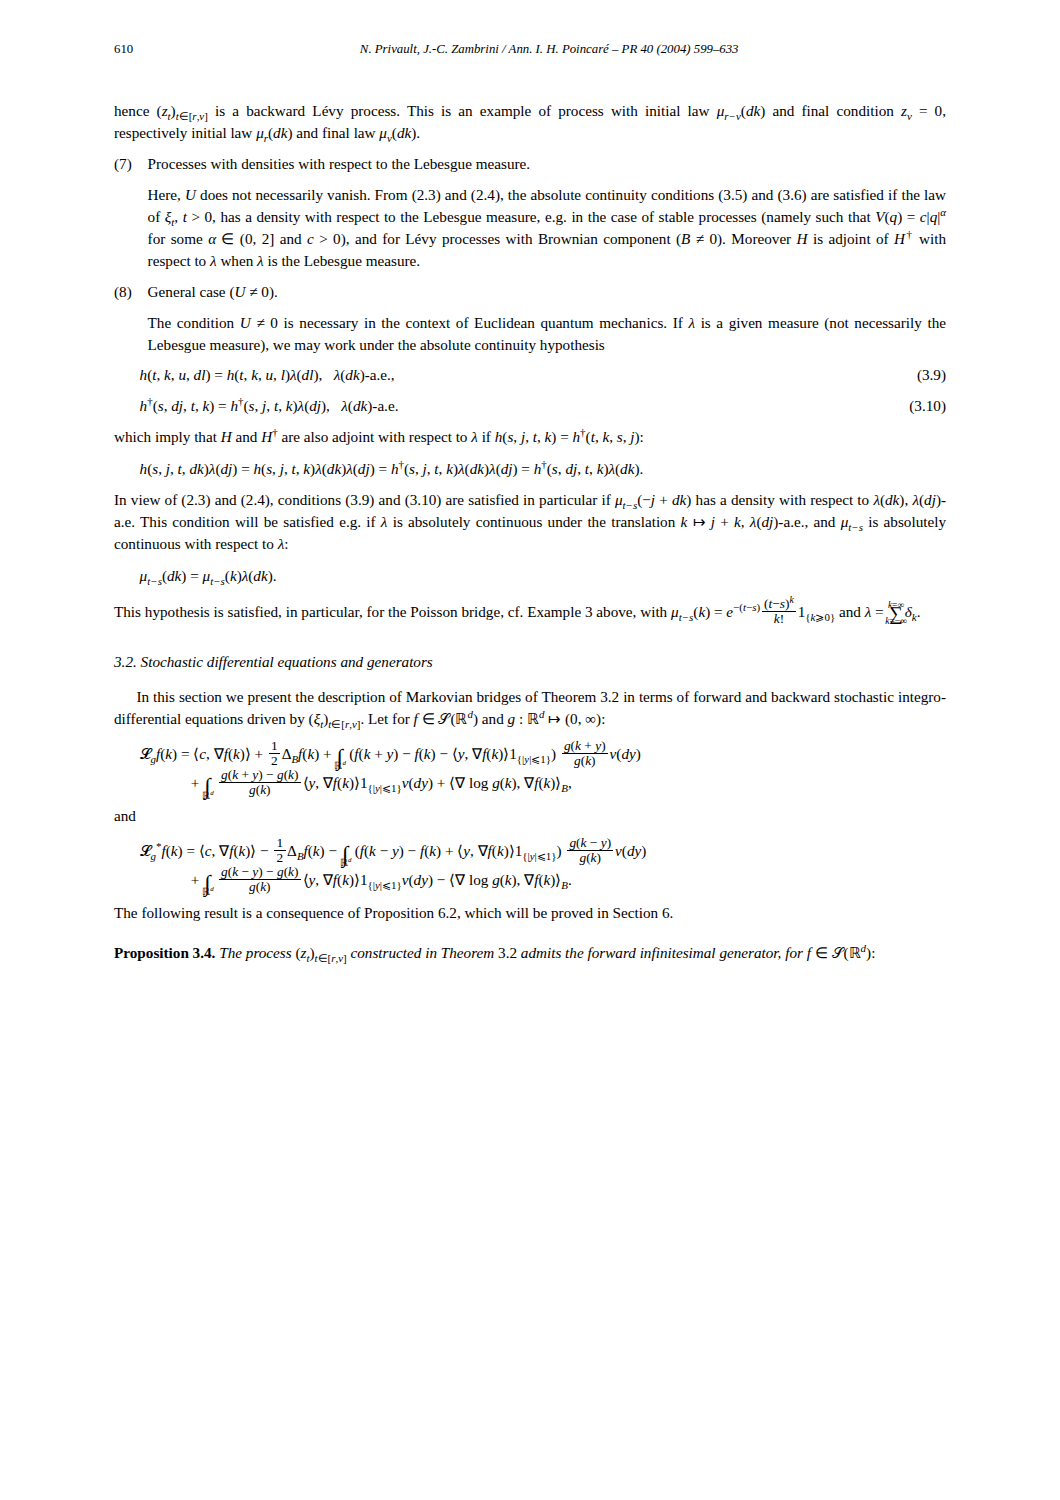610 N. Privault, J.-C. Zambrini / Ann. I. H. Poincaré – PR 40 (2004) 599–633
hence (zt)t∈[r,v] is a backward Lévy process. This is an example of process with initial law μr−v(dk) and final condition zv = 0, respectively initial law μr(dk) and final law μv(dk).
(7)
Processes with densities with respect to the Lebesgue measure.
Here, U does not necessarily vanish. From (2.3) and (2.4), the absolute continuity conditions (3.5) and (3.6) are satisfied if the law of ξt, t > 0, has a density with respect to the Lebesgue measure, e.g. in the case of stable processes (namely such that V(q) = c|q|α for some α ∈ (0, 2] and c > 0), and for Lévy processes with Brownian component (B ≠ 0). Moreover H is adjoint of H† with respect to λ when λ is the Lebesgue measure.
(8)
General case (U ≠ 0).
The condition U ≠ 0 is necessary in the context of Euclidean quantum mechanics. If λ is a given measure (not necessarily the Lebesgue measure), we may work under the absolute continuity hypothesis
h(t, k, u, dl) = h(t, k, u, l)λ(dl), λ(dk)-a.e.,
(3.9)
h†(s, dj, t, k) = h†(s, j, t, k)λ(dj), λ(dk)-a.e.
(3.10)
which imply that H and H† are also adjoint with respect to λ if h(s, j, t, k) = h†(t, k, s, j):
h(s, j, t, dk)λ(dj) = h(s, j, t, k)λ(dk)λ(dj) = h†(s, j, t, k)λ(dk)λ(dj) = h†(s, dj, t, k)λ(dk).
In view of (2.3) and (2.4), conditions (3.9) and (3.10) are satisfied in particular if μt−s(−j + dk) has a density with respect to λ(dk), λ(dj)-a.e. This condition will be satisfied e.g. if λ is absolutely continuous under the translation k ↦ j + k, λ(dj)-a.e., and μt−s is absolutely continuous with respect to λ:
μt−s(dk) = μt−s(k)λ(dk).
This hypothesis is satisfied, in particular, for the Poisson bridge, cf. Example 3 above, with μt−s(k) = e−(t−s)(t−s)k k!1{k⩾0} and λ = ∑k=∞k=−∞δk.
3.2. Stochastic differential equations and generators
In this section we present the description of Markovian bridges of Theorem 3.2 in terms of forward and backward stochastic integro-differential equations driven by (ξt)t∈[r,v]. Let for f ∈ 𝒮(ℝd) and g : ℝd ↦ (0, ∞):
𝓛gf(k) = ⟨c, ∇f(k)⟩ + 12 ΔBf(k) + ∫ℝd (f(k + y) − f(k) − ⟨y, ∇f(k)⟩1{|y|⩽1}) g(k + y) g(k) ν(dy) + ∫ℝd g(k + y) − g(k) g(k)⟨y, ∇f(k)⟩1{|y|⩽1}ν(dy) + ⟨∇ log g(k), ∇f(k)⟩B,
and
𝓛g*f(k) = ⟨c, ∇f(k)⟩ − 12 ΔBf(k) − ∫ℝd (f(k − y) − f(k) + ⟨y, ∇f(k)⟩1{|y|⩽1}) g(k − y) g(k) ν(dy) + ∫ℝd g(k − y) − g(k) g(k)⟨y, ∇f(k)⟩1{|y|⩽1}ν(dy) − ⟨∇ log g(k), ∇f(k)⟩B.
The following result is a consequence of Proposition 6.2, which will be proved in Section 6.
Proposition 3.4. The process (zt)t∈[r,v] constructed in Theorem 3.2 admits the forward infinitesimal generator, for f ∈ 𝒮(ℝd):